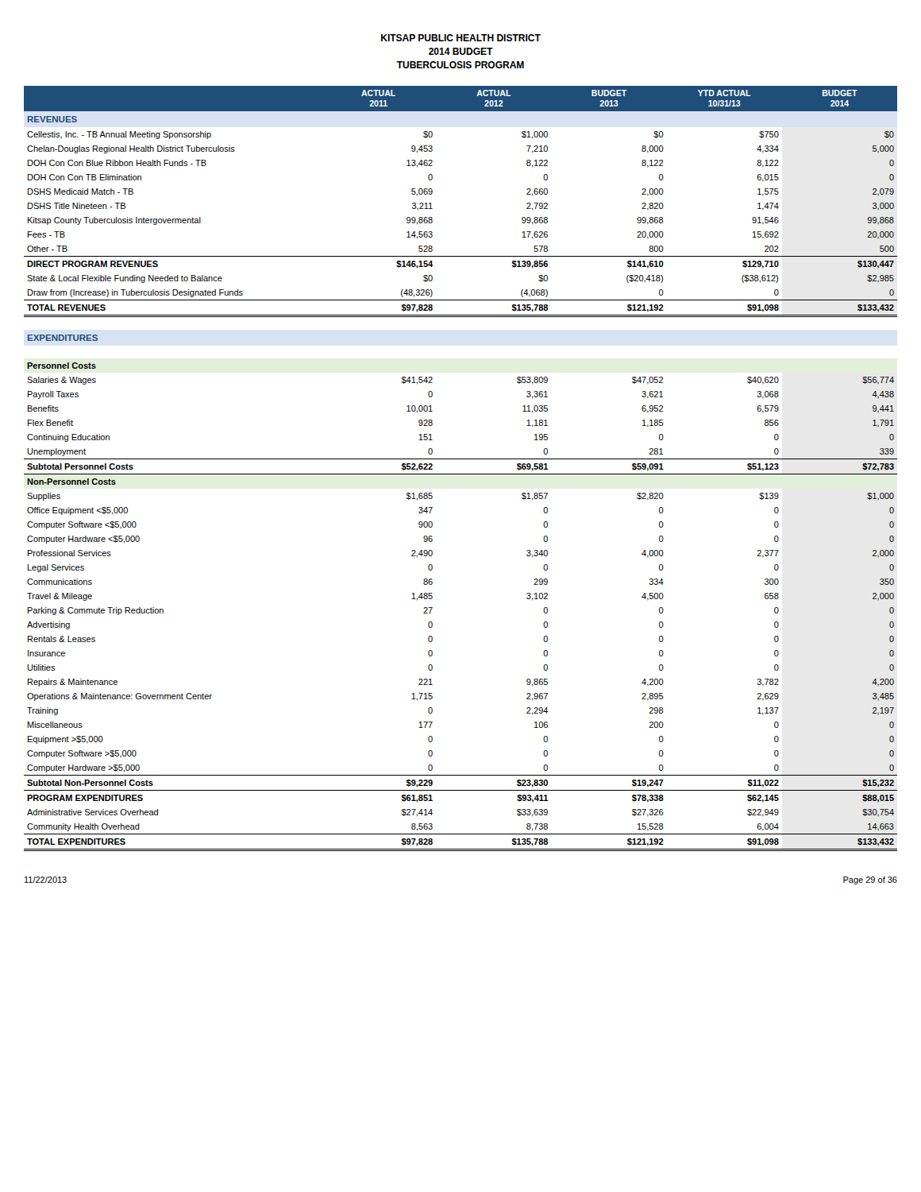KITSAP PUBLIC HEALTH DISTRICT
2014 BUDGET
TUBERCULOSIS PROGRAM
| | ACTUAL 2011 | ACTUAL 2012 | BUDGET 2013 | YTD ACTUAL 10/31/13 | BUDGET 2014 |
| --- | --- | --- | --- | --- | --- |
| REVENUES |
| Cellestis, Inc. - TB Annual Meeting Sponsorship | $0 | $1,000 | $0 | $750 | $0 |
| Chelan-Douglas Regional Health District Tuberculosis | 9,453 | 7,210 | 8,000 | 4,334 | 5,000 |
| DOH Con Con Blue Ribbon Health Funds - TB | 13,462 | 8,122 | 8,122 | 8,122 | 0 |
| DOH Con Con TB Elimination | 0 | 0 | 0 | 6,015 | 0 |
| DSHS Medicaid Match - TB | 5,069 | 2,660 | 2,000 | 1,575 | 2,079 |
| DSHS Title Nineteen - TB | 3,211 | 2,792 | 2,820 | 1,474 | 3,000 |
| Kitsap County Tuberculosis Intergovermental | 99,868 | 99,868 | 99,868 | 91,546 | 99,868 |
| Fees - TB | 14,563 | 17,626 | 20,000 | 15,692 | 20,000 |
| Other - TB | 528 | 578 | 800 | 202 | 500 |
| DIRECT PROGRAM REVENUES | $146,154 | $139,856 | $141,610 | $129,710 | $130,447 |
| State & Local Flexible Funding Needed to Balance | $0 | $0 | ($20,418) | ($38,612) | $2,985 |
| Draw from (Increase) in Tuberculosis Designated Funds | (48,326) | (4,068) | 0 | 0 | 0 |
| TOTAL REVENUES | $97,828 | $135,788 | $121,192 | $91,098 | $133,432 |
| EXPENDITURES |
| Personnel Costs |
| Salaries & Wages | $41,542 | $53,809 | $47,052 | $40,620 | $56,774 |
| Payroll Taxes | 0 | 3,361 | 3,621 | 3,068 | 4,438 |
| Benefits | 10,001 | 11,035 | 6,952 | 6,579 | 9,441 |
| Flex Benefit | 928 | 1,181 | 1,185 | 856 | 1,791 |
| Continuing Education | 151 | 195 | 0 | 0 | 0 |
| Unemployment | 0 | 0 | 281 | 0 | 339 |
| Subtotal Personnel Costs | $52,622 | $69,581 | $59,091 | $51,123 | $72,783 |
| Non-Personnel Costs |
| Supplies | $1,685 | $1,857 | $2,820 | $139 | $1,000 |
| Office Equipment <$5,000 | 347 | 0 | 0 | 0 | 0 |
| Computer Software <$5,000 | 900 | 0 | 0 | 0 | 0 |
| Computer Hardware <$5,000 | 96 | 0 | 0 | 0 | 0 |
| Professional Services | 2,490 | 3,340 | 4,000 | 2,377 | 2,000 |
| Legal Services | 0 | 0 | 0 | 0 | 0 |
| Communications | 86 | 299 | 334 | 300 | 350 |
| Travel & Mileage | 1,485 | 3,102 | 4,500 | 658 | 2,000 |
| Parking & Commute Trip Reduction | 27 | 0 | 0 | 0 | 0 |
| Advertising | 0 | 0 | 0 | 0 | 0 |
| Rentals & Leases | 0 | 0 | 0 | 0 | 0 |
| Insurance | 0 | 0 | 0 | 0 | 0 |
| Utilities | 0 | 0 | 0 | 0 | 0 |
| Repairs & Maintenance | 221 | 9,865 | 4,200 | 3,782 | 4,200 |
| Operations & Maintenance: Government Center | 1,715 | 2,967 | 2,895 | 2,629 | 3,485 |
| Training | 0 | 2,294 | 298 | 1,137 | 2,197 |
| Miscellaneous | 177 | 106 | 200 | 0 | 0 |
| Equipment >$5,000 | 0 | 0 | 0 | 0 | 0 |
| Computer Software >$5,000 | 0 | 0 | 0 | 0 | 0 |
| Computer Hardware >$5,000 | 0 | 0 | 0 | 0 | 0 |
| Subtotal Non-Personnel Costs | $9,229 | $23,830 | $19,247 | $11,022 | $15,232 |
| PROGRAM EXPENDITURES | $61,851 | $93,411 | $78,338 | $62,145 | $88,015 |
| Administrative Services Overhead | $27,414 | $33,639 | $27,326 | $22,949 | $30,754 |
| Community Health Overhead | 8,563 | 8,738 | 15,528 | 6,004 | 14,663 |
| TOTAL EXPENDITURES | $97,828 | $135,788 | $121,192 | $91,098 | $133,432 |
11/22/2013
Page 29 of 36